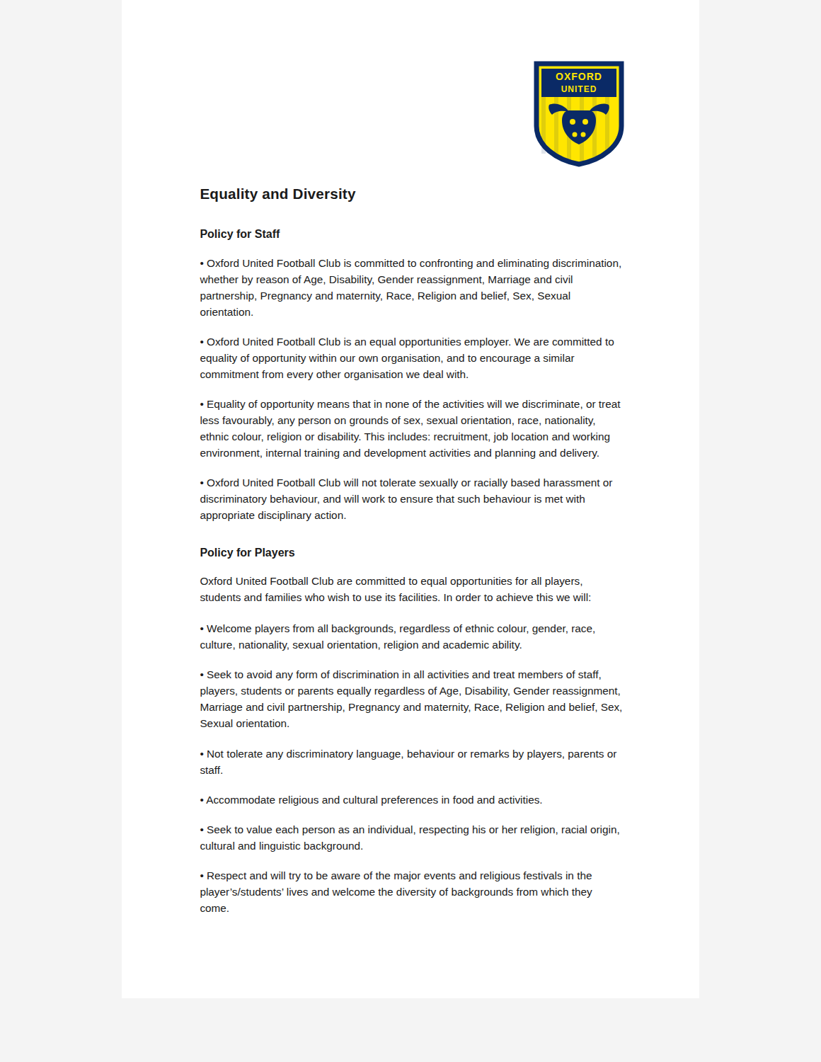OXFORD UNITED
Equality and Diversity
Policy for Staff
• Oxford United Football Club is committed to confronting and eliminating discrimination, whether by reason of Age, Disability, Gender reassignment, Marriage and civil partnership, Pregnancy and maternity, Race, Religion and belief, Sex, Sexual orientation.
• Oxford United Football Club is an equal opportunities employer. We are committed to equality of opportunity within our own organisation, and to encourage a similar commitment from every other organisation we deal with.
• Equality of opportunity means that in none of the activities will we discriminate, or treat less favourably, any person on grounds of sex, sexual orientation, race, nationality, ethnic colour, religion or disability. This includes: recruitment, job location and working environment, internal training and development activities and planning and delivery.
• Oxford United Football Club will not tolerate sexually or racially based harassment or discriminatory behaviour, and will work to ensure that such behaviour is met with appropriate disciplinary action.
Policy for Players
Oxford United Football Club are committed to equal opportunities for all players, students and families who wish to use its facilities. In order to achieve this we will:
• Welcome players from all backgrounds, regardless of ethnic colour, gender, race, culture, nationality, sexual orientation, religion and academic ability.
• Seek to avoid any form of discrimination in all activities and treat members of staff, players, students or parents equally regardless of Age, Disability, Gender reassignment, Marriage and civil partnership, Pregnancy and maternity, Race, Religion and belief, Sex, Sexual orientation.
• Not tolerate any discriminatory language, behaviour or remarks by players, parents or staff.
• Accommodate religious and cultural preferences in food and activities.
• Seek to value each person as an individual, respecting his or her religion, racial origin, cultural and linguistic background.
• Respect and will try to be aware of the major events and religious festivals in the player’s/students’ lives and welcome the diversity of backgrounds from which they come.